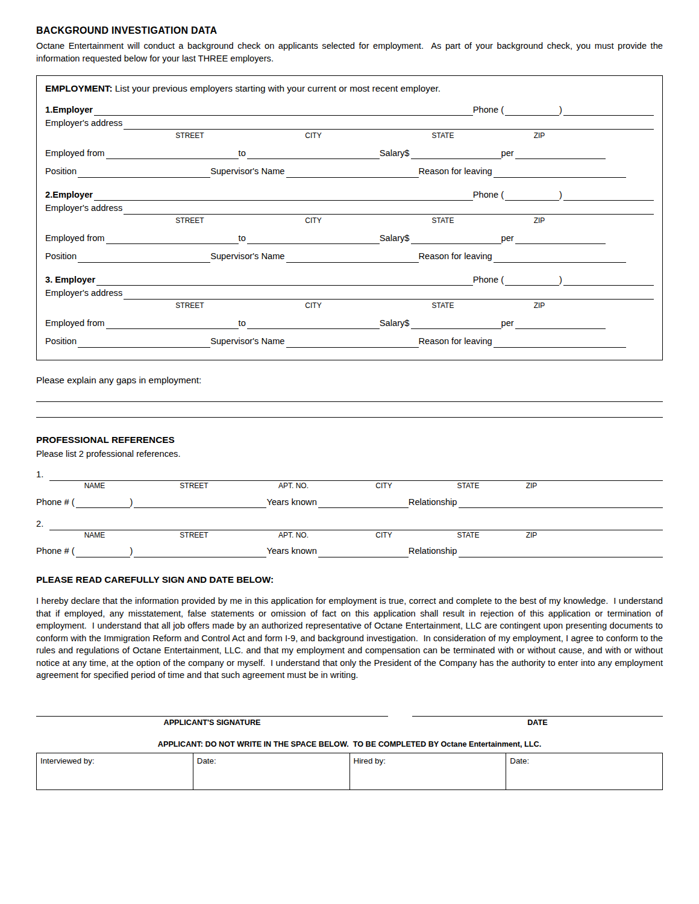BACKGROUND INVESTIGATION DATA
Octane Entertainment will conduct a background check on applicants selected for employment. As part of your background check, you must provide the information requested below for your last THREE employers.
EMPLOYMENT: List your previous employers starting with your current or most recent employer.
1.Employer Phone ( )
Employer's address
STREET CITY STATE ZIP
Employed from to Salary$ per
Position Supervisor's Name Reason for leaving
2.Employer Phone ( )
Employer's address
STREET CITY STATE ZIP
Employed from to Salary$ per
Position Supervisor's Name Reason for leaving
3. Employer Phone ( )
Employer's address
STREET CITY STATE ZIP
Employed from to Salary$ per
Position Supervisor's Name Reason for leaving
Please explain any gaps in employment:
PROFESSIONAL REFERENCES
Please list 2 professional references.
1.
NAME STREET APT. NO. CITY STATE ZIP
Phone # ( ) Years known Relationship
2.
NAME STREET APT. NO. CITY STATE ZIP
Phone # ( ) Years known Relationship
PLEASE READ CAREFULLY SIGN AND DATE BELOW:
I hereby declare that the information provided by me in this application for employment is true, correct and complete to the best of my knowledge. I understand that if employed, any misstatement, false statements or omission of fact on this application shall result in rejection of this application or termination of employment. I understand that all job offers made by an authorized representative of Octane Entertainment, LLC are contingent upon presenting documents to conform with the Immigration Reform and Control Act and form I-9, and background investigation. In consideration of my employment, I agree to conform to the rules and regulations of Octane Entertainment, LLC. and that my employment and compensation can be terminated with or without cause, and with or without notice at any time, at the option of the company or myself. I understand that only the President of the Company has the authority to enter into any employment agreement for specified period of time and that such agreement must be in writing.
APPLICANT'S SIGNATURE
DATE
APPLICANT: DO NOT WRITE IN THE SPACE BELOW. TO BE COMPLETED BY Octane Entertainment, LLC.
| Interviewed by: | Date: | Hired by: | Date: |